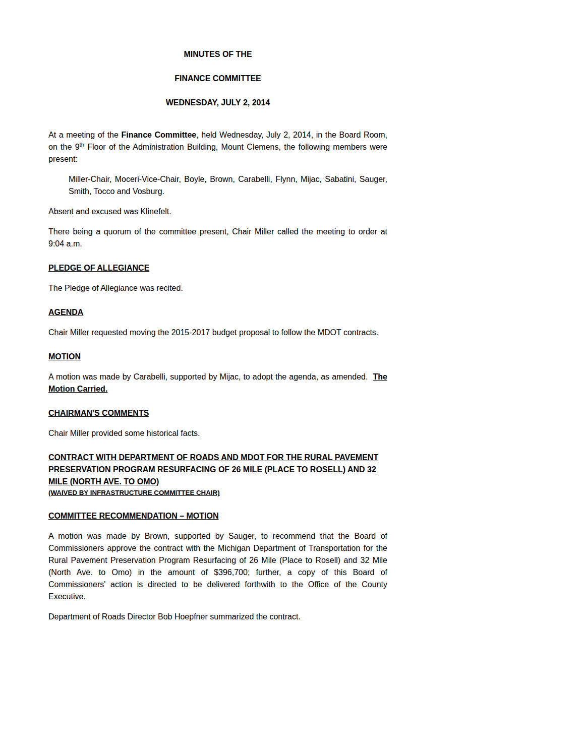Minutes of the
Finance Committee
Wednesday, July 2, 2014
At a meeting of the Finance Committee, held Wednesday, July 2, 2014, in the Board Room, on the 9th Floor of the Administration Building, Mount Clemens, the following members were present:
Miller-Chair, Moceri-Vice-Chair, Boyle, Brown, Carabelli, Flynn, Mijac, Sabatini, Sauger, Smith, Tocco and Vosburg.
Absent and excused was Klinefelt.
There being a quorum of the committee present, Chair Miller called the meeting to order at 9:04 a.m.
Pledge of Allegiance
The Pledge of Allegiance was recited.
Agenda
Chair Miller requested moving the 2015-2017 budget proposal to follow the MDOT contracts.
Motion
A motion was made by Carabelli, supported by Mijac, to adopt the agenda, as amended. The Motion Carried.
Chairman's Comments
Chair Miller provided some historical facts.
Contract with Department of Roads and MDOT for the Rural Pavement Preservation Program Resurfacing of 26 Mile (Place to Rosell) and 32 Mile (North Ave. to Omo)
(Waived by Infrastructure Committee Chair)
Committee Recommendation – Motion
A motion was made by Brown, supported by Sauger, to recommend that the Board of Commissioners approve the contract with the Michigan Department of Transportation for the Rural Pavement Preservation Program Resurfacing of 26 Mile (Place to Rosell) and 32 Mile (North Ave. to Omo) in the amount of $396,700; further, a copy of this Board of Commissioners' action is directed to be delivered forthwith to the Office of the County Executive.
Department of Roads Director Bob Hoepfner summarized the contract.